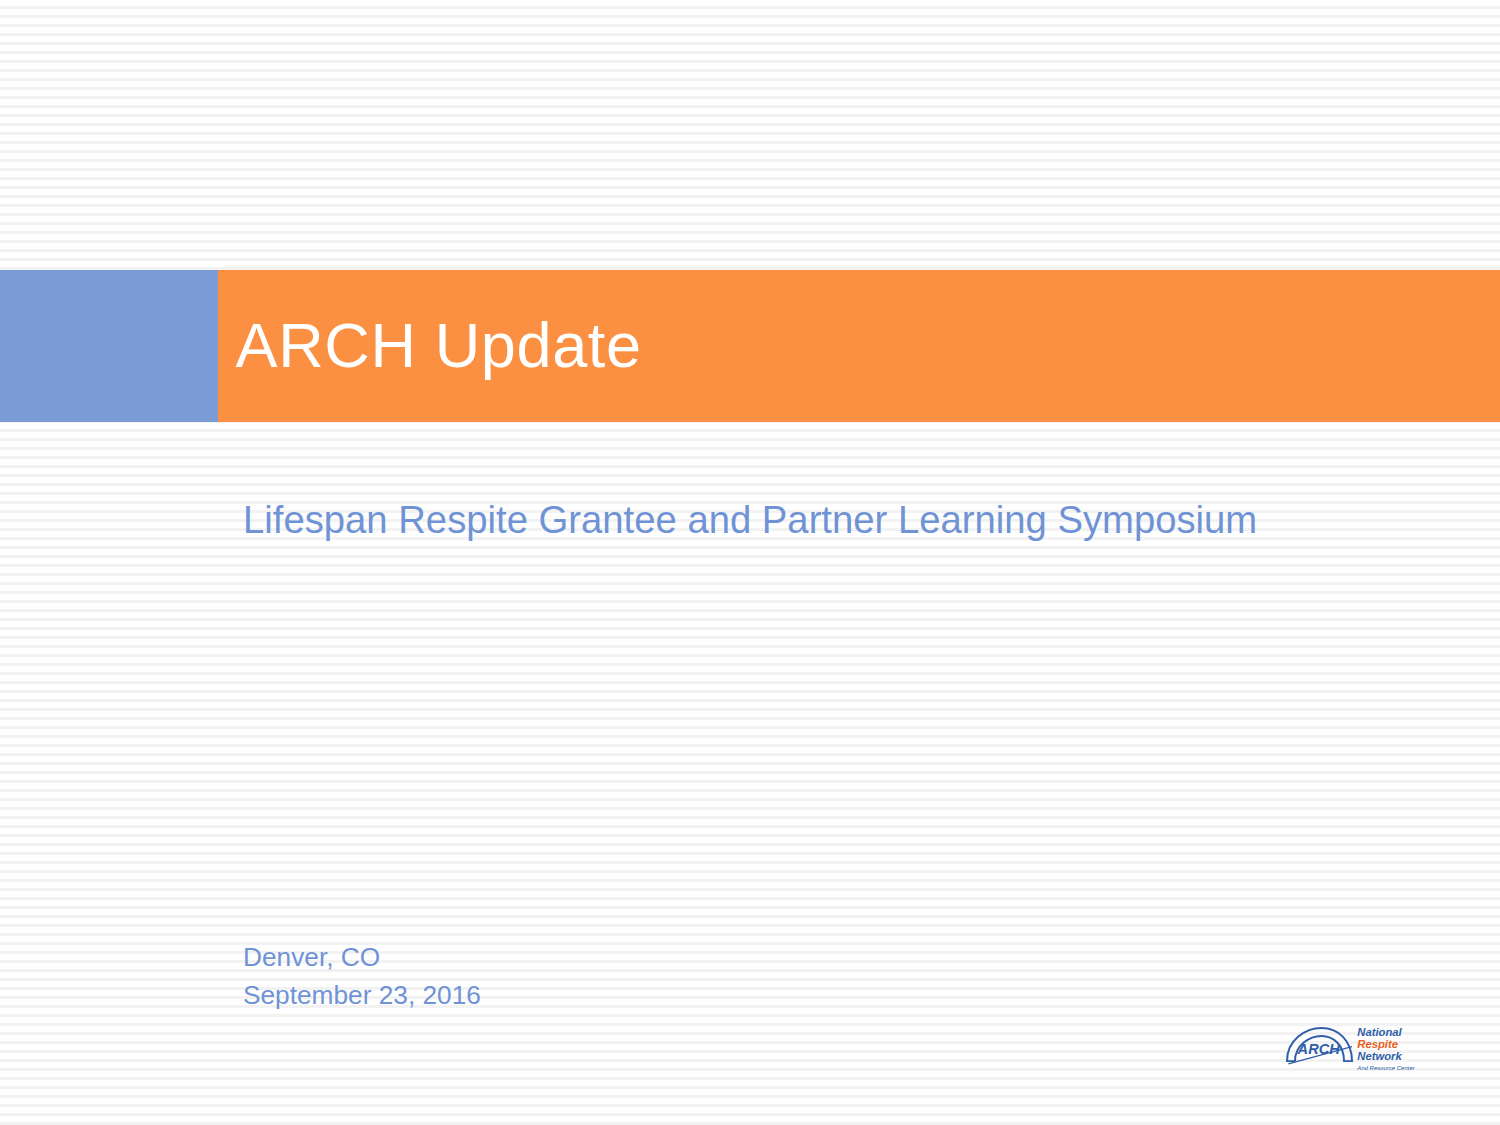ARCH Update
Lifespan Respite Grantee and Partner Learning Symposium
Denver, CO
September 23, 2016
ARCH National Respite Network And Resource Center